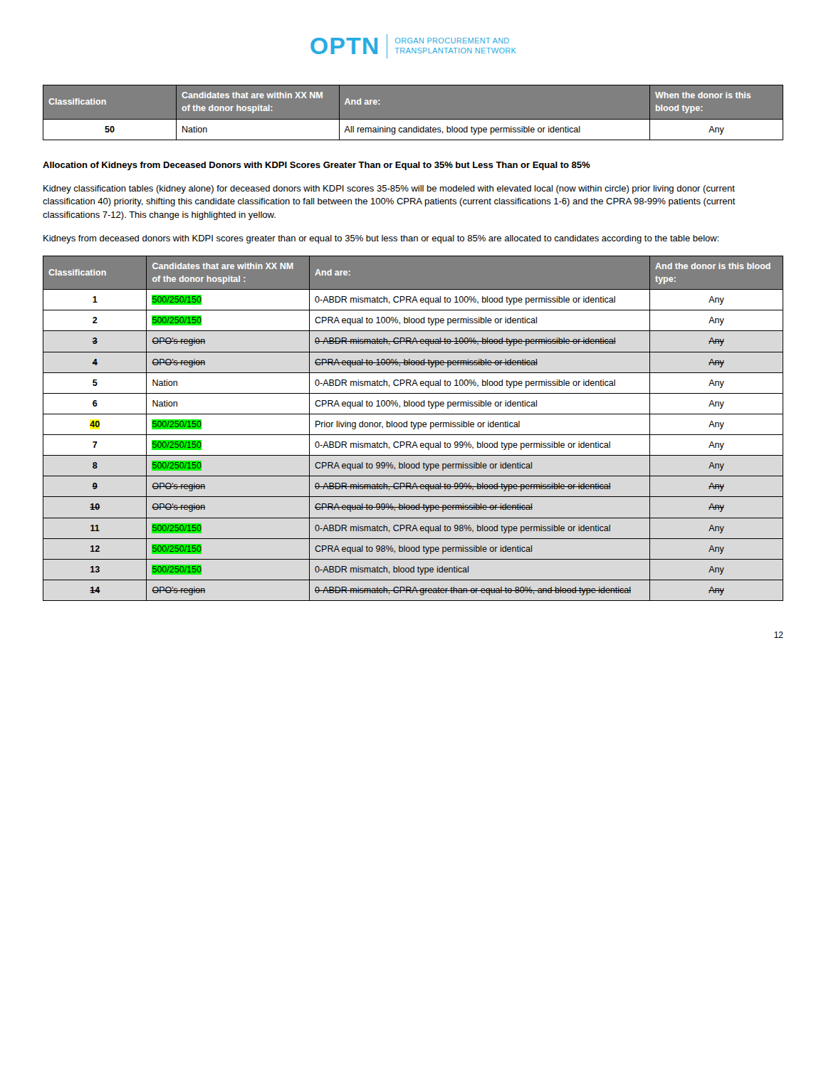OPTN ORGAN PROCUREMENT AND
TRANSPLANTATION NETWORK
| Classification | Candidates that are within XX NM of the donor hospital: | And are: | When the donor is this blood type: |
| --- | --- | --- | --- |
| 50 | Nation | All remaining candidates, blood type permissible or identical | Any |
Allocation of Kidneys from Deceased Donors with KDPI Scores Greater Than or Equal to 35% but Less Than or Equal to 85%
Kidney classification tables (kidney alone) for deceased donors with KDPI scores 35-85% will be modeled with elevated local (now within circle) prior living donor (current classification 40) priority, shifting this candidate classification to fall between the 100% CPRA patients (current classifications 1-6) and the CPRA 98-99% patients (current classifications 7-12). This change is highlighted in yellow.
Kidneys from deceased donors with KDPI scores greater than or equal to 35% but less than or equal to 85% are allocated to candidates according to the table below:
| Classification | Candidates that are within XX NM of the donor hospital : | And are: | And the donor is this blood type: |
| --- | --- | --- | --- |
| 1 | 500/250/150 | 0-ABDR mismatch, CPRA equal to 100%, blood type permissible or identical | Any |
| 2 | 500/250/150 | CPRA equal to 100%, blood type permissible or identical | Any |
| 3 | OPO's region | 0-ABDR mismatch, CPRA equal to 100%, blood type permissible or identical | Any |
| 4 | OPO's region | CPRA equal to 100%, blood type permissible or identical | Any |
| 5 | Nation | 0-ABDR mismatch, CPRA equal to 100%, blood type permissible or identical | Any |
| 6 | Nation | CPRA equal to 100%, blood type permissible or identical | Any |
| 40 | 500/250/150 | Prior living donor, blood type permissible or identical | Any |
| 7 | 500/250/150 | 0-ABDR mismatch, CPRA equal to 99%, blood type permissible or identical | Any |
| 8 | 500/250/150 | CPRA equal to 99%, blood type permissible or identical | Any |
| 9 | OPO's region | 0-ABDR mismatch, CPRA equal to 99%, blood type permissible or identical | Any |
| 10 | OPO's region | CPRA equal to 99%, blood type permissible or identical | Any |
| 11 | 500/250/150 | 0-ABDR mismatch, CPRA equal to 98%, blood type permissible or identical | Any |
| 12 | 500/250/150 | CPRA equal to 98%, blood type permissible or identical | Any |
| 13 | 500/250/150 | 0-ABDR mismatch, blood type identical | Any |
| 14 | OPO's region | 0-ABDR mismatch, CPRA greater than or equal to 80%, and blood type identical | Any |
12